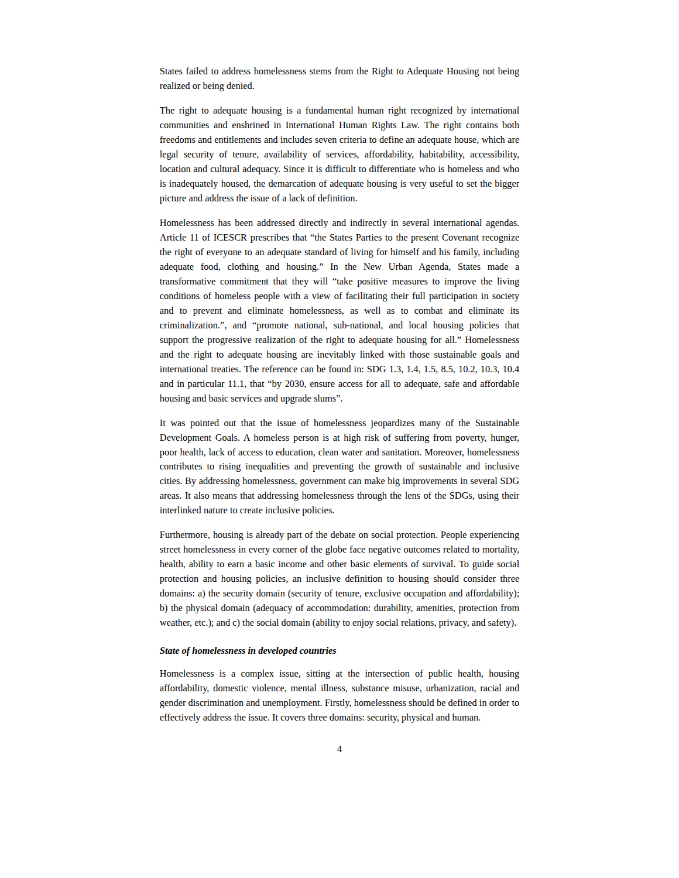States failed to address homelessness stems from the Right to Adequate Housing not being realized or being denied.
The right to adequate housing is a fundamental human right recognized by international communities and enshrined in International Human Rights Law. The right contains both freedoms and entitlements and includes seven criteria to define an adequate house, which are legal security of tenure, availability of services, affordability, habitability, accessibility, location and cultural adequacy. Since it is difficult to differentiate who is homeless and who is inadequately housed, the demarcation of adequate housing is very useful to set the bigger picture and address the issue of a lack of definition.
Homelessness has been addressed directly and indirectly in several international agendas. Article 11 of ICESCR prescribes that “the States Parties to the present Covenant recognize the right of everyone to an adequate standard of living for himself and his family, including adequate food, clothing and housing.” In the New Urban Agenda, States made a transformative commitment that they will “take positive measures to improve the living conditions of homeless people with a view of facilitating their full participation in society and to prevent and eliminate homelessness, as well as to combat and eliminate its criminalization.”, and “promote national, sub-national, and local housing policies that support the progressive realization of the right to adequate housing for all.” Homelessness and the right to adequate housing are inevitably linked with those sustainable goals and international treaties. The reference can be found in: SDG 1.3, 1.4, 1.5, 8.5, 10.2, 10.3, 10.4 and in particular 11.1, that “by 2030, ensure access for all to adequate, safe and affordable housing and basic services and upgrade slums”.
It was pointed out that the issue of homelessness jeopardizes many of the Sustainable Development Goals. A homeless person is at high risk of suffering from poverty, hunger, poor health, lack of access to education, clean water and sanitation. Moreover, homelessness contributes to rising inequalities and preventing the growth of sustainable and inclusive cities. By addressing homelessness, government can make big improvements in several SDG areas. It also means that addressing homelessness through the lens of the SDGs, using their interlinked nature to create inclusive policies.
Furthermore, housing is already part of the debate on social protection. People experiencing street homelessness in every corner of the globe face negative outcomes related to mortality, health, ability to earn a basic income and other basic elements of survival. To guide social protection and housing policies, an inclusive definition to housing should consider three domains: a) the security domain (security of tenure, exclusive occupation and affordability); b) the physical domain (adequacy of accommodation: durability, amenities, protection from weather, etc.); and c) the social domain (ability to enjoy social relations, privacy, and safety).
State of homelessness in developed countries
Homelessness is a complex issue, sitting at the intersection of public health, housing affordability, domestic violence, mental illness, substance misuse, urbanization, racial and gender discrimination and unemployment. Firstly, homelessness should be defined in order to effectively address the issue. It covers three domains: security, physical and human.
4